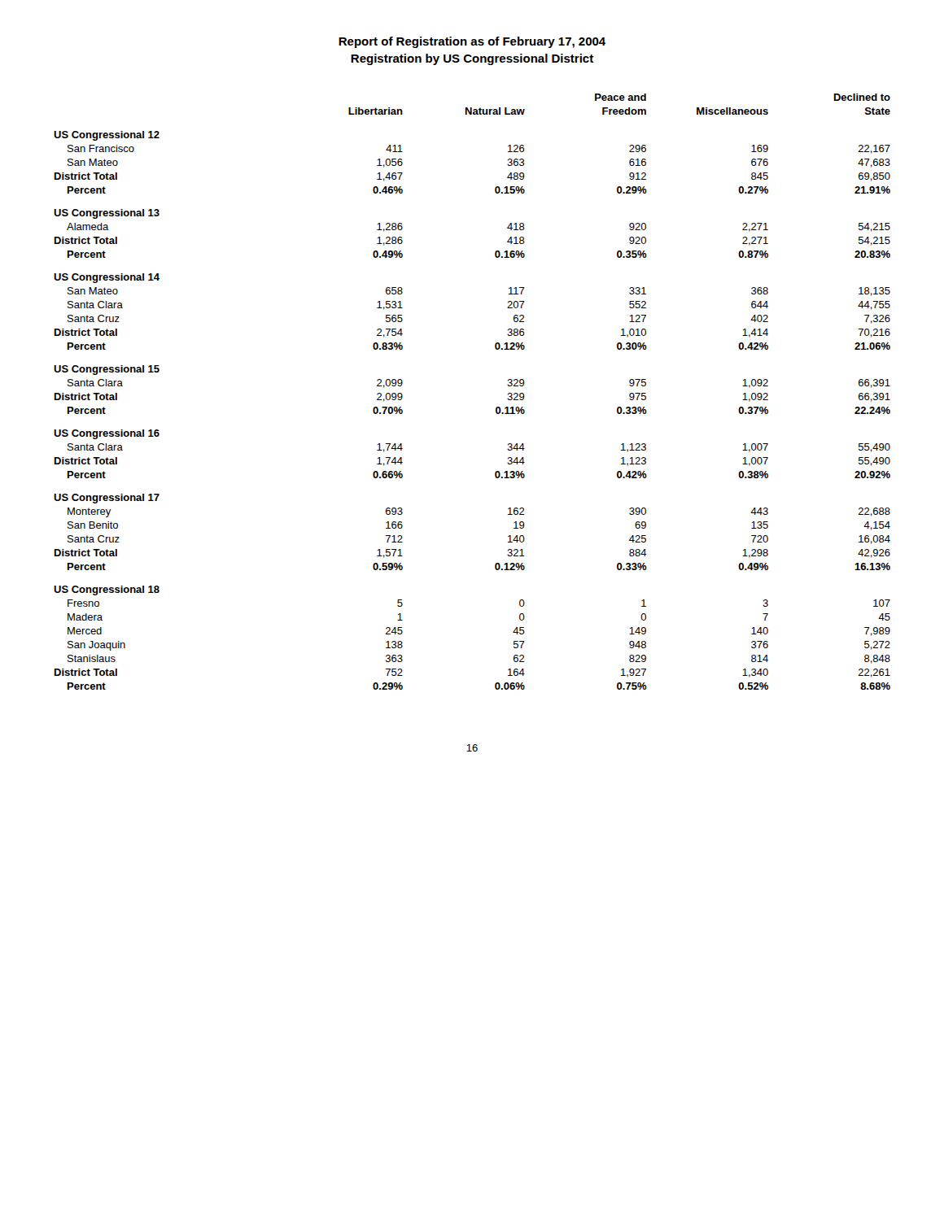Report of Registration as of February 17, 2004
Registration by US Congressional District
| | | | Peace and | | Declined to |
| --- | --- | --- | --- | --- | --- |
| | Libertarian | Natural Law | Freedom | Miscellaneous | State |
| US Congressional 12 |
| San Francisco | 411 | 126 | 296 | 169 | 22,167 |
| San Mateo | 1,056 | 363 | 616 | 676 | 47,683 |
| District Total | 1,467 | 489 | 912 | 845 | 69,850 |
| Percent | 0.46% | 0.15% | 0.29% | 0.27% | 21.91% |
| US Congressional 13 |
| Alameda | 1,286 | 418 | 920 | 2,271 | 54,215 |
| District Total | 1,286 | 418 | 920 | 2,271 | 54,215 |
| Percent | 0.49% | 0.16% | 0.35% | 0.87% | 20.83% |
| US Congressional 14 |
| San Mateo | 658 | 117 | 331 | 368 | 18,135 |
| Santa Clara | 1,531 | 207 | 552 | 644 | 44,755 |
| Santa Cruz | 565 | 62 | 127 | 402 | 7,326 |
| District Total | 2,754 | 386 | 1,010 | 1,414 | 70,216 |
| Percent | 0.83% | 0.12% | 0.30% | 0.42% | 21.06% |
| US Congressional 15 |
| Santa Clara | 2,099 | 329 | 975 | 1,092 | 66,391 |
| District Total | 2,099 | 329 | 975 | 1,092 | 66,391 |
| Percent | 0.70% | 0.11% | 0.33% | 0.37% | 22.24% |
| US Congressional 16 |
| Santa Clara | 1,744 | 344 | 1,123 | 1,007 | 55,490 |
| District Total | 1,744 | 344 | 1,123 | 1,007 | 55,490 |
| Percent | 0.66% | 0.13% | 0.42% | 0.38% | 20.92% |
| US Congressional 17 |
| Monterey | 693 | 162 | 390 | 443 | 22,688 |
| San Benito | 166 | 19 | 69 | 135 | 4,154 |
| Santa Cruz | 712 | 140 | 425 | 720 | 16,084 |
| District Total | 1,571 | 321 | 884 | 1,298 | 42,926 |
| Percent | 0.59% | 0.12% | 0.33% | 0.49% | 16.13% |
| US Congressional 18 |
| Fresno | 5 | 0 | 1 | 3 | 107 |
| Madera | 1 | 0 | 0 | 7 | 45 |
| Merced | 245 | 45 | 149 | 140 | 7,989 |
| San Joaquin | 138 | 57 | 948 | 376 | 5,272 |
| Stanislaus | 363 | 62 | 829 | 814 | 8,848 |
| District Total | 752 | 164 | 1,927 | 1,340 | 22,261 |
| Percent | 0.29% | 0.06% | 0.75% | 0.52% | 8.68% |
16